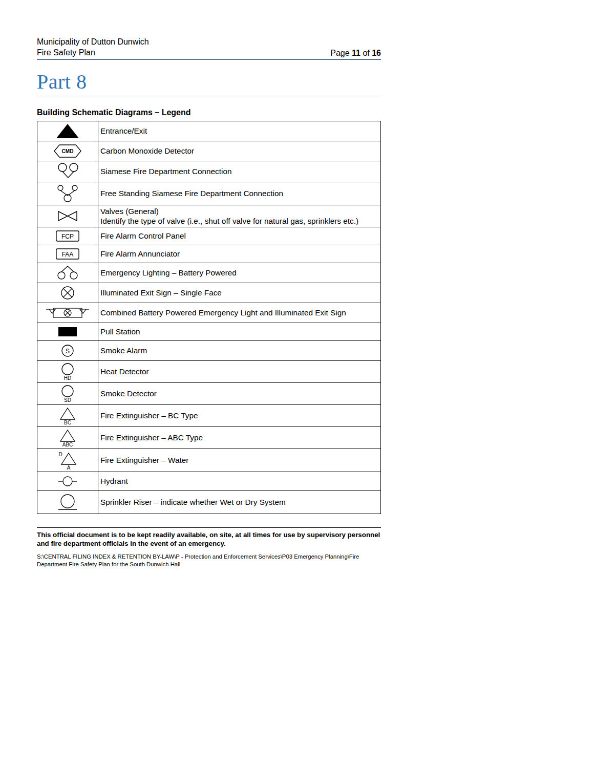Municipality of Dutton Dunwich
Fire Safety Plan
Page 11 of 16
Part 8
Building Schematic Diagrams – Legend
| | Entrance/Exit |
| CMD | Carbon Monoxide Detector |
| | Siamese Fire Department Connection |
| | Free Standing Siamese Fire Department Connection |
| | Valves (General) Identify the type of valve (i.e., shut off valve for natural gas, sprinklers etc.) |
| FCP | Fire Alarm Control Panel |
| FAA | Fire Alarm Annunciator |
| | Emergency Lighting – Battery Powered |
| | Illuminated Exit Sign – Single Face |
| | Combined Battery Powered Emergency Light and Illuminated Exit Sign |
| | Pull Station |
| S | Smoke Alarm |
| HD | Heat Detector |
| SD | Smoke Detector |
| BC | Fire Extinguisher – BC Type |
| ABC | Fire Extinguisher – ABC Type |
| D A | Fire Extinguisher – Water |
| | Hydrant |
| | Sprinkler Riser – indicate whether Wet or Dry System |
This official document is to be kept readily available, on site, at all times for use by supervisory personnel and fire department officials in the event of an emergency.
S:\CENTRAL FILING INDEX & RETENTION BY-LAW\P - Protection and Enforcement Services\P03 Emergency Planning\Fire Department Fire Safety Plan for the South Dunwich Hall